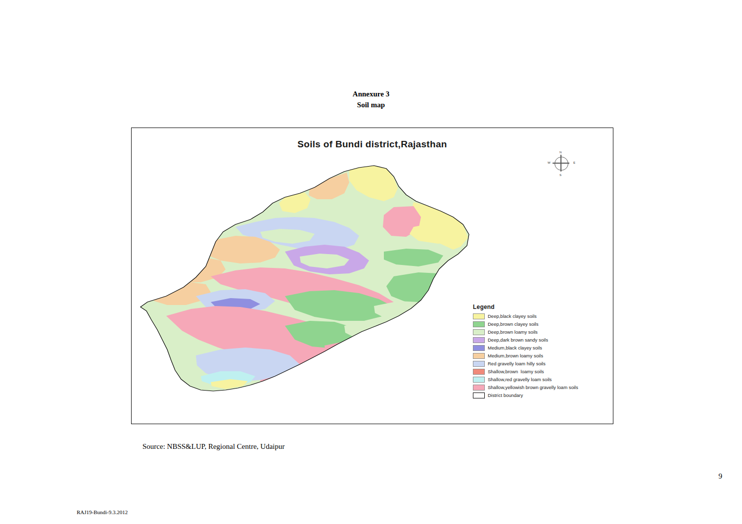Annexure 3
Soil map
Soils of Bundi district,Rajasthan
N S W E
Legend
Deep,black clayey soils
Deep,brown clayey soils
Deep,brown loamy soils
Deep,dark brown sandy soils
Medium,black clayey soils
Medium,brown loamy soils
Red gravelly loam hilly soils
Shallow,brown loamy soils
Shallow,red gravelly loam soils
Shallow,yellowish brown gravelly loam soils
District boundary
Source: NBSS&LUP, Regional Centre, Udaipur
9
RAJ19-Bundi-9.3.2012